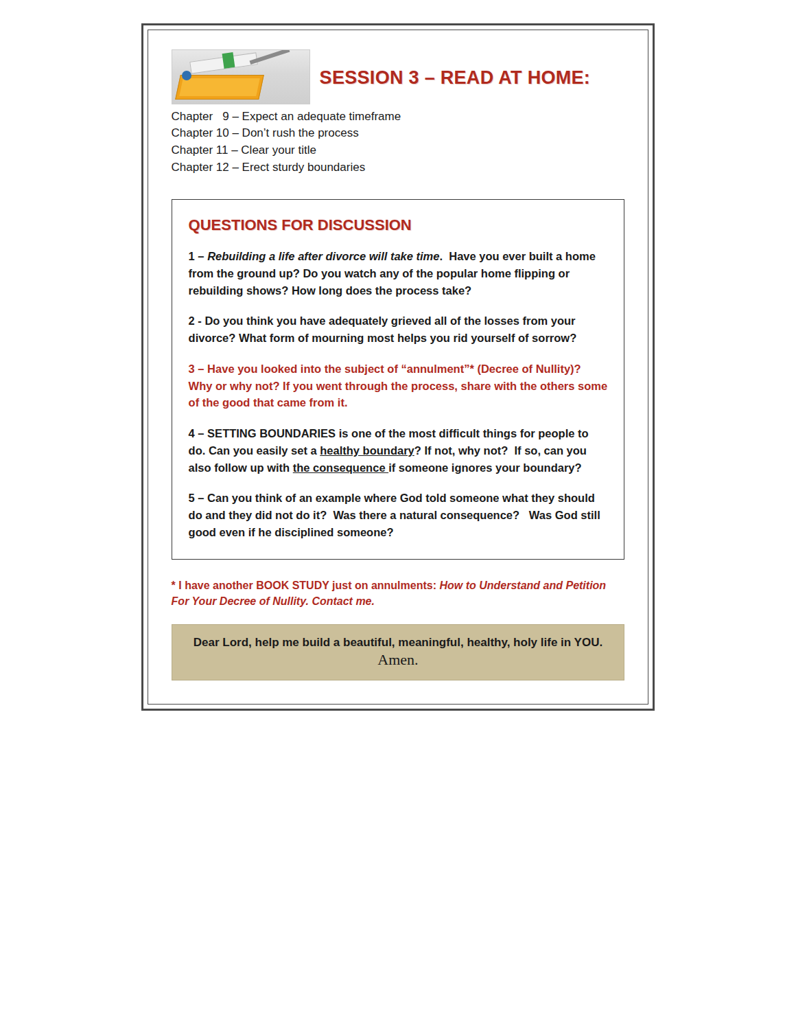SESSION 3 – READ AT HOME:
Chapter 9 – Expect an adequate timeframe
Chapter 10 – Don’t rush the process
Chapter 11 – Clear your title
Chapter 12 – Erect sturdy boundaries
QUESTIONS FOR DISCUSSION
1 – Rebuilding a life after divorce will take time. Have you ever built a home from the ground up? Do you watch any of the popular home flipping or rebuilding shows? How long does the process take?
2 - Do you think you have adequately grieved all of the losses from your divorce? What form of mourning most helps you rid yourself of sorrow?
3 – Have you looked into the subject of “annulment”* (Decree of Nullity)? Why or why not? If you went through the process, share with the others some of the good that came from it.
4 – SETTING BOUNDARIES is one of the most difficult things for people to do. Can you easily set a healthy boundary? If not, why not? If so, can you also follow up with the consequence if someone ignores your boundary?
5 – Can you think of an example where God told someone what they should do and they did not do it? Was there a natural consequence? Was God still good even if he disciplined someone?
* I have another BOOK STUDY just on annulments: How to Understand and Petition For Your Decree of Nullity. Contact me.
Dear Lord, help me build a beautiful, meaningful, healthy, holy life in YOU.
Amen.